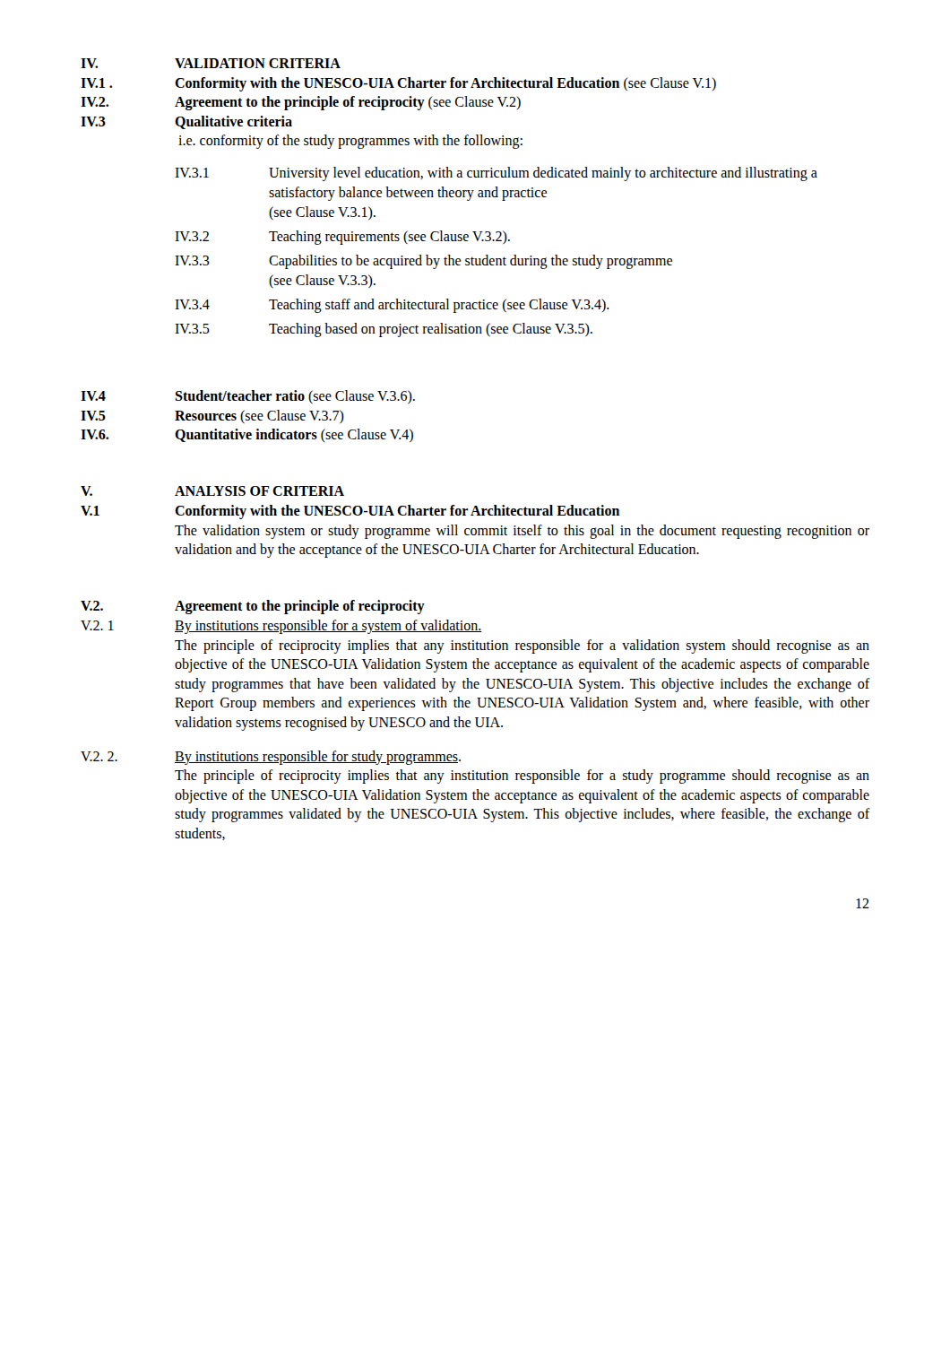| IV. | VALIDATION CRITERIA |
| IV.1 . | Conformity with the UNESCO-UIA Charter for Architectural Education (see Clause V.1) |
| IV.2. | Agreement to the principle of reciprocity (see Clause V.2) |
| IV.3 | Qualitative criteria i.e. conformity of the study programmes with the following: |
| IV.3.1 | University level education, with a curriculum dedicated mainly to architecture and illustrating a satisfactory balance between theory and practice (see Clause V.3.1). |
| IV.3.2 | Teaching requirements (see Clause V.3.2). |
| IV.3.3 | Capabilities to be acquired by the student during the study programme (see Clause V.3.3). |
| IV.3.4 | Teaching staff and architectural practice (see Clause V.3.4). |
| IV.3.5 | Teaching based on project realisation (see Clause V.3.5). |
| IV.4 | Student/teacher ratio (see Clause V.3.6). |
| IV.5 | Resources (see Clause V.3.7) |
| IV.6. | Quantitative indicators (see Clause V.4) |
| V. | ANALYSIS OF CRITERIA |
| V.1 | Conformity with the UNESCO-UIA Charter for Architectural Education |
The validation system or study programme will commit itself to this goal in the document requesting recognition or validation and by the acceptance of the UNESCO-UIA Charter for Architectural Education.
| V.2. | Agreement to the principle of reciprocity |
| V.2. 1 | By institutions responsible for a system of validation. |
The principle of reciprocity implies that any institution responsible for a validation system should recognise as an objective of the UNESCO-UIA Validation System the acceptance as equivalent of the academic aspects of comparable study programmes that have been validated by the UNESCO-UIA System. This objective includes the exchange of Report Group members and experiences with the UNESCO-UIA Validation System and, where feasible, with other validation systems recognised by UNESCO and the UIA.
| V.2. 2. | By institutions responsible for study programmes . |
The principle of reciprocity implies that any institution responsible for a study programme should recognise as an objective of the UNESCO-UIA Validation System the acceptance as equivalent of the academic aspects of comparable study programmes validated by the UNESCO-UIA System. This objective includes, where feasible, the exchange of students,
12